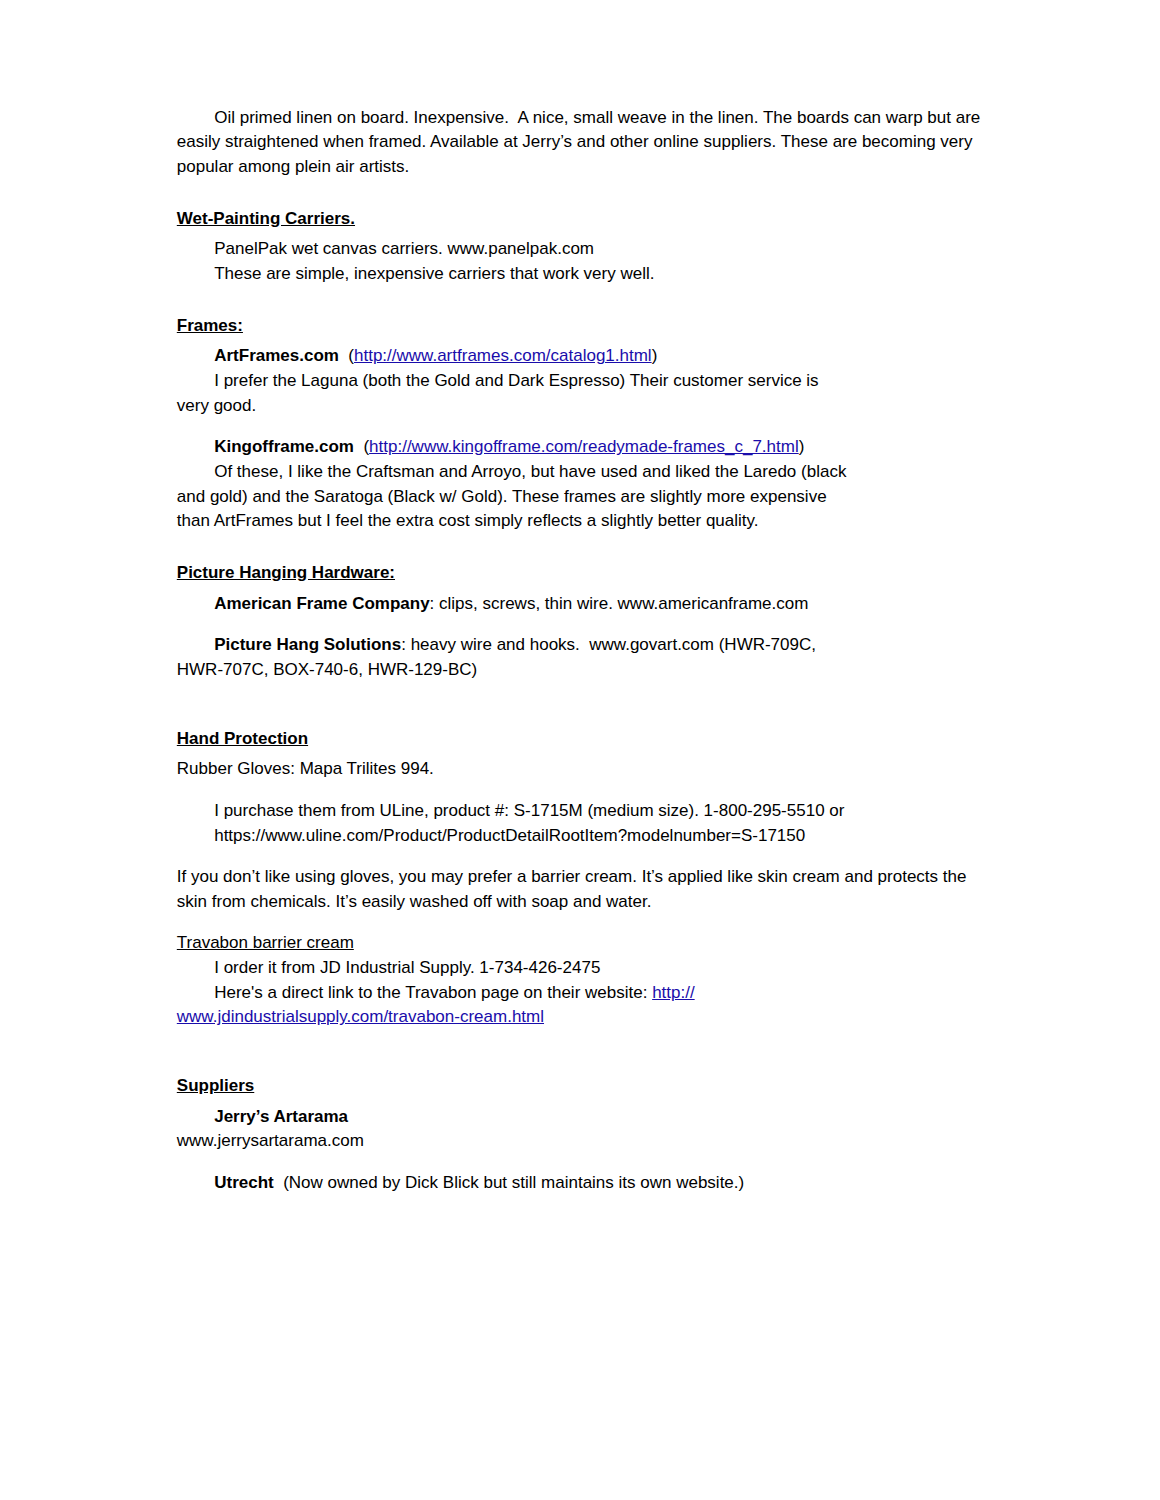Oil primed linen on board. Inexpensive. A nice, small weave in the linen. The boards can warp but are easily straightened when framed. Available at Jerry’s and other online suppliers. These are becoming very popular among plein air artists.
Wet-Painting Carriers.
PanelPak wet canvas carriers. www.panelpak.com
These are simple, inexpensive carriers that work very well.
Frames:
ArtFrames.com (http://www.artframes.com/catalog1.html)
I prefer the Laguna (both the Gold and Dark Espresso) Their customer service is
very good.
Kingofframe.com (http://www.kingofframe.com/readymade-frames_c_7.html)
Of these, I like the Craftsman and Arroyo, but have used and liked the Laredo (black
and gold) and the Saratoga (Black w/ Gold). These frames are slightly more expensive
than ArtFrames but I feel the extra cost simply reflects a slightly better quality.
Picture Hanging Hardware:
American Frame Company: clips, screws, thin wire. www.americanframe.com
Picture Hang Solutions: heavy wire and hooks. www.govart.com (HWR-709C,
HWR-707C, BOX-740-6, HWR-129-BC)
Hand Protection
Rubber Gloves: Mapa Trilites 994.
I purchase them from ULine, product #: S-1715M (medium size). 1-800-295-5510 or
https://www.uline.com/Product/ProductDetailRootItem?modelnumber=S-17150
If you don’t like using gloves, you may prefer a barrier cream. It’s applied like skin cream and protects the skin from chemicals. It’s easily washed off with soap and water.
Travabon barrier cream
I order it from JD Industrial Supply. 1-734-426-2475
Here's a direct link to the Travabon page on their website: http://
www.jdindustrialsupply.com/travabon-cream.html
Suppliers
Jerry’s Artarama
www.jerrysartarama.com
Utrecht (Now owned by Dick Blick but still maintains its own website.)